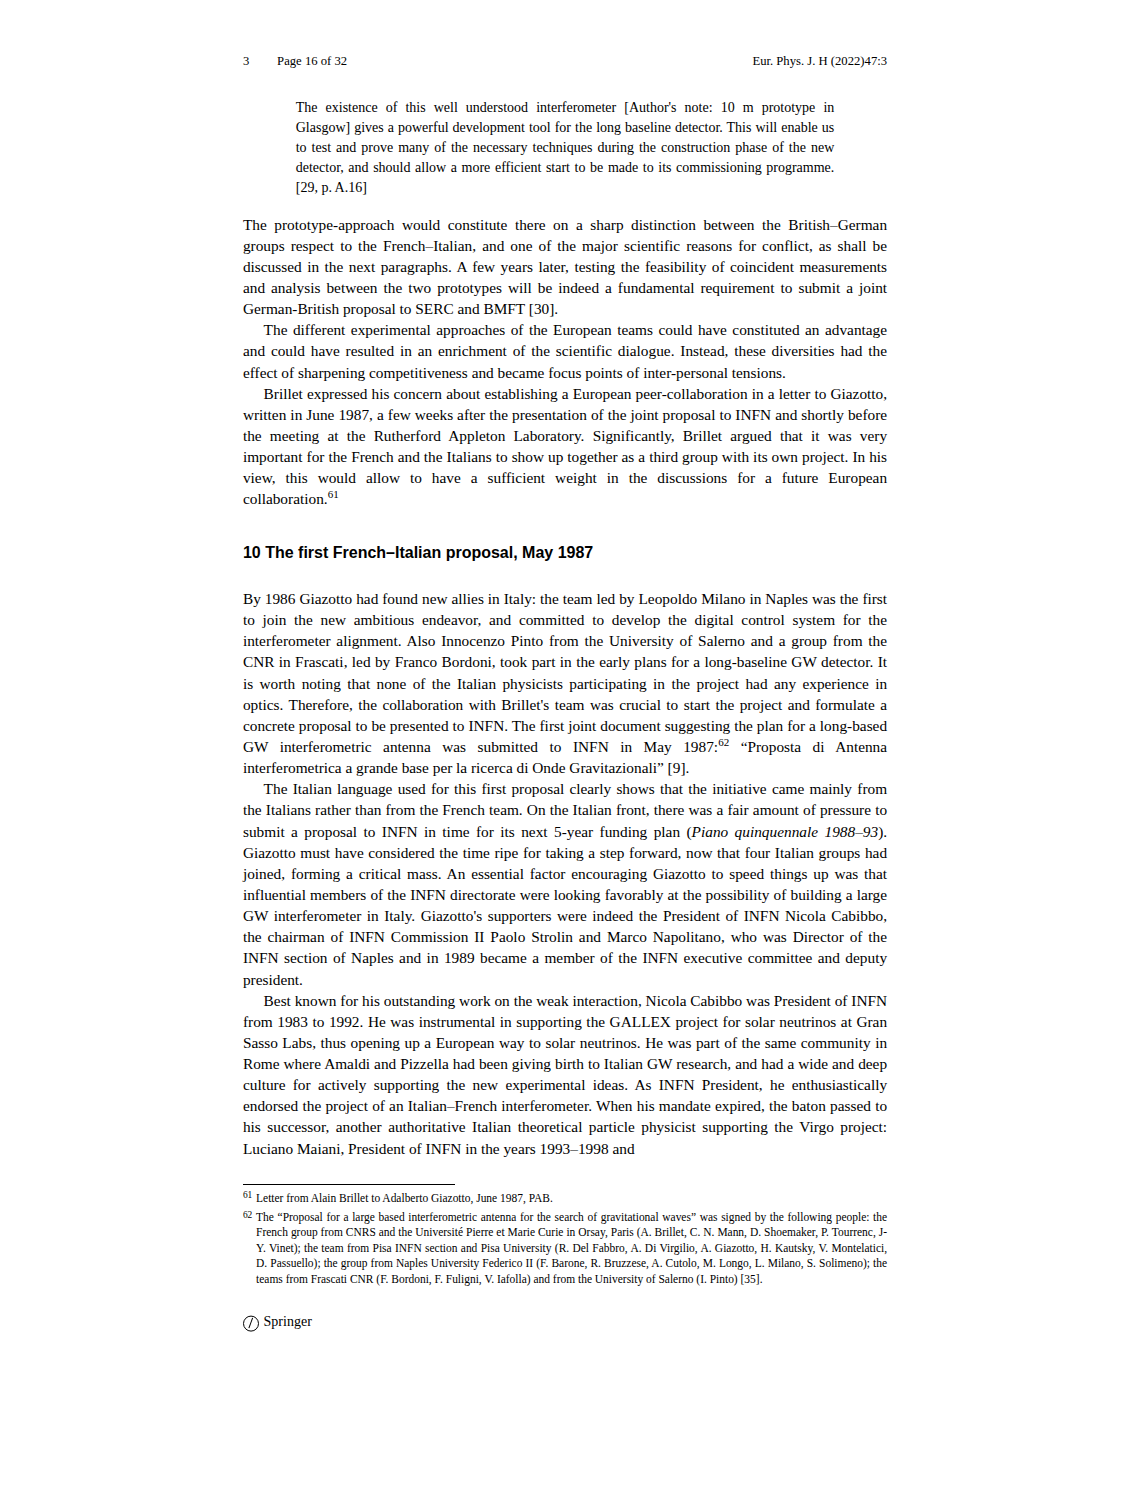3 Page 16 of 32
Eur. Phys. J. H (2022)47:3
The existence of this well understood interferometer [Author's note: 10 m prototype in Glasgow] gives a powerful development tool for the long baseline detector. This will enable us to test and prove many of the necessary techniques during the construction phase of the new detector, and should allow a more efficient start to be made to its commissioning programme. [29, p. A.16]
The prototype-approach would constitute there on a sharp distinction between the British–German groups respect to the French–Italian, and one of the major scientific reasons for conflict, as shall be discussed in the next paragraphs. A few years later, testing the feasibility of coincident measurements and analysis between the two prototypes will be indeed a fundamental requirement to submit a joint German-British proposal to SERC and BMFT [30].
The different experimental approaches of the European teams could have constituted an advantage and could have resulted in an enrichment of the scientific dialogue. Instead, these diversities had the effect of sharpening competitiveness and became focus points of inter-personal tensions.
Brillet expressed his concern about establishing a European peer-collaboration in a letter to Giazotto, written in June 1987, a few weeks after the presentation of the joint proposal to INFN and shortly before the meeting at the Rutherford Appleton Laboratory. Significantly, Brillet argued that it was very important for the French and the Italians to show up together as a third group with its own project. In his view, this would allow to have a sufficient weight in the discussions for a future European collaboration.61
10 The first French–Italian proposal, May 1987
By 1986 Giazotto had found new allies in Italy: the team led by Leopoldo Milano in Naples was the first to join the new ambitious endeavor, and committed to develop the digital control system for the interferometer alignment. Also Innocenzo Pinto from the University of Salerno and a group from the CNR in Frascati, led by Franco Bordoni, took part in the early plans for a long-baseline GW detector. It is worth noting that none of the Italian physicists participating in the project had any experience in optics. Therefore, the collaboration with Brillet's team was crucial to start the project and formulate a concrete proposal to be presented to INFN. The first joint document suggesting the plan for a long-based GW interferometric antenna was submitted to INFN in May 1987:62 “Proposta di Antenna interferometrica a grande base per la ricerca di Onde Gravitazionali” [9].
The Italian language used for this first proposal clearly shows that the initiative came mainly from the Italians rather than from the French team. On the Italian front, there was a fair amount of pressure to submit a proposal to INFN in time for its next 5-year funding plan (Piano quinquennale 1988–93). Giazotto must have considered the time ripe for taking a step forward, now that four Italian groups had joined, forming a critical mass. An essential factor encouraging Giazotto to speed things up was that influential members of the INFN directorate were looking favorably at the possibility of building a large GW interferometer in Italy. Giazotto's supporters were indeed the President of INFN Nicola Cabibbo, the chairman of INFN Commission II Paolo Strolin and Marco Napolitano, who was Director of the INFN section of Naples and in 1989 became a member of the INFN executive committee and deputy president.
Best known for his outstanding work on the weak interaction, Nicola Cabibbo was President of INFN from 1983 to 1992. He was instrumental in supporting the GALLEX project for solar neutrinos at Gran Sasso Labs, thus opening up a European way to solar neutrinos. He was part of the same community in Rome where Amaldi and Pizzella had been giving birth to Italian GW research, and had a wide and deep culture for actively supporting the new experimental ideas. As INFN President, he enthusiastically endorsed the project of an Italian–French interferometer. When his mandate expired, the baton passed to his successor, another authoritative Italian theoretical particle physicist supporting the Virgo project: Luciano Maiani, President of INFN in the years 1993–1998 and
61 Letter from Alain Brillet to Adalberto Giazotto, June 1987, PAB.
62 The “Proposal for a large based interferometric antenna for the search of gravitational waves” was signed by the following people: the French group from CNRS and the Université Pierre et Marie Curie in Orsay, Paris (A. Brillet, C. N. Mann, D. Shoemaker, P. Tourrenc, J-Y. Vinet); the team from Pisa INFN section and Pisa University (R. Del Fabbro, A. Di Virgilio, A. Giazotto, H. Kautsky, V. Montelatici, D. Passuello); the group from Naples University Federico II (F. Barone, R. Bruzzese, A. Cutolo, M. Longo, L. Milano, S. Solimeno); the teams from Frascati CNR (F. Bordoni, F. Fuligni, V. Iafolla) and from the University of Salerno (I. Pinto) [35].
Springer